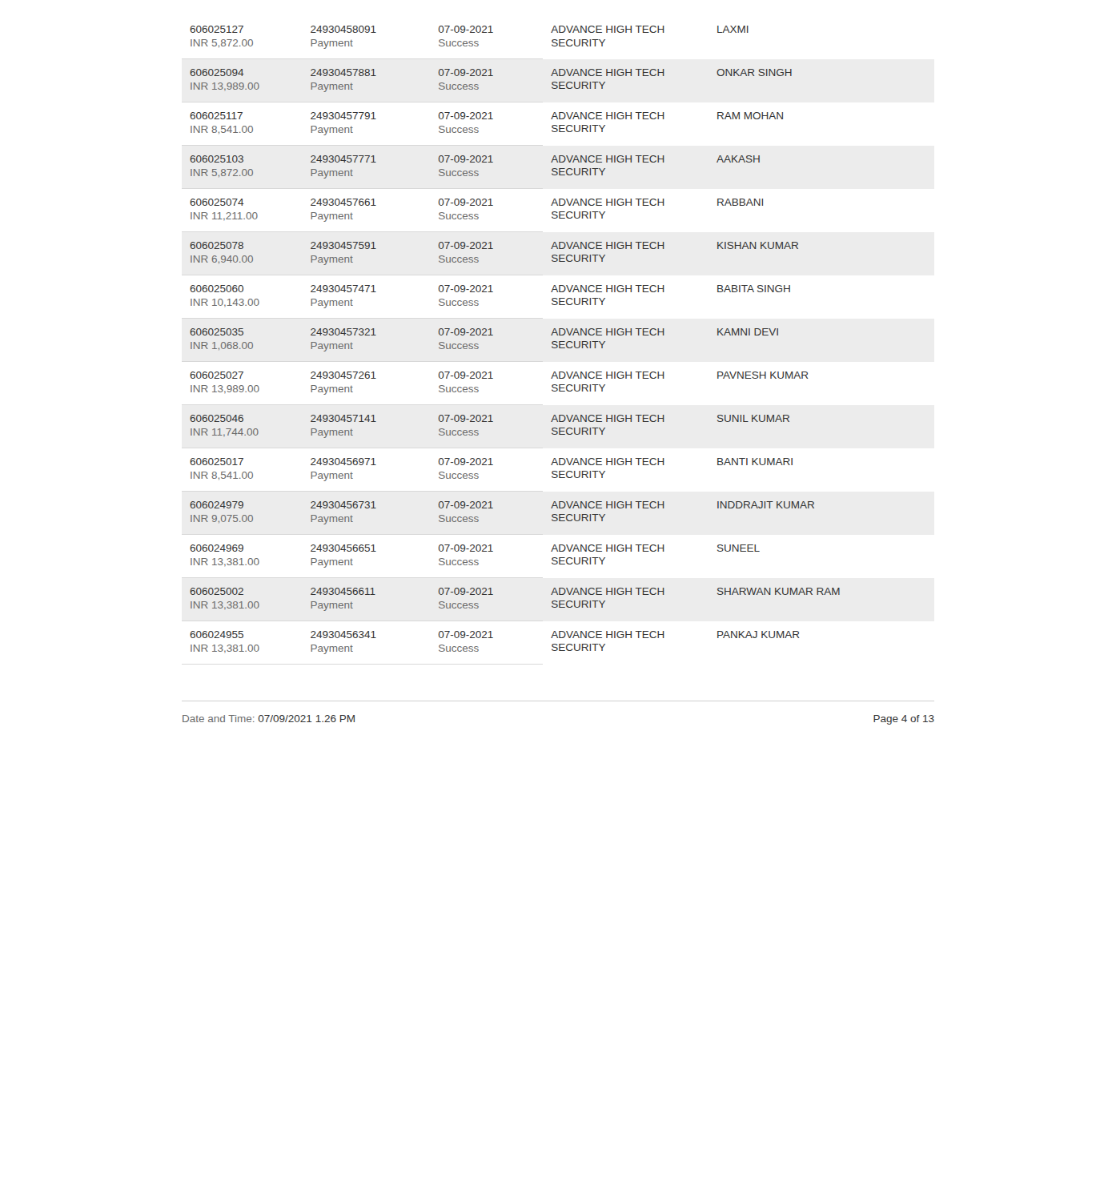| 606025127 | 24930458091 | 07-09-2021 | ADVANCE HIGH TECH SECURITY | LAXMI |
| INR 5,872.00 | Payment | Success |
| 606025094 | 24930457881 | 07-09-2021 | ADVANCE HIGH TECH SECURITY | ONKAR SINGH |
| INR 13,989.00 | Payment | Success |
| 606025117 | 24930457791 | 07-09-2021 | ADVANCE HIGH TECH SECURITY | RAM MOHAN |
| INR 8,541.00 | Payment | Success |
| 606025103 | 24930457771 | 07-09-2021 | ADVANCE HIGH TECH SECURITY | AAKASH |
| INR 5,872.00 | Payment | Success |
| 606025074 | 24930457661 | 07-09-2021 | ADVANCE HIGH TECH SECURITY | RABBANI |
| INR 11,211.00 | Payment | Success |
| 606025078 | 24930457591 | 07-09-2021 | ADVANCE HIGH TECH SECURITY | KISHAN KUMAR |
| INR 6,940.00 | Payment | Success |
| 606025060 | 24930457471 | 07-09-2021 | ADVANCE HIGH TECH SECURITY | BABITA SINGH |
| INR 10,143.00 | Payment | Success |
| 606025035 | 24930457321 | 07-09-2021 | ADVANCE HIGH TECH SECURITY | KAMNI DEVI |
| INR 1,068.00 | Payment | Success |
| 606025027 | 24930457261 | 07-09-2021 | ADVANCE HIGH TECH SECURITY | PAVNESH KUMAR |
| INR 13,989.00 | Payment | Success |
| 606025046 | 24930457141 | 07-09-2021 | ADVANCE HIGH TECH SECURITY | SUNIL KUMAR |
| INR 11,744.00 | Payment | Success |
| 606025017 | 24930456971 | 07-09-2021 | ADVANCE HIGH TECH SECURITY | BANTI KUMARI |
| INR 8,541.00 | Payment | Success |
| 606024979 | 24930456731 | 07-09-2021 | ADVANCE HIGH TECH SECURITY | INDDRAJIT KUMAR |
| INR 9,075.00 | Payment | Success |
| 606024969 | 24930456651 | 07-09-2021 | ADVANCE HIGH TECH SECURITY | SUNEEL |
| INR 13,381.00 | Payment | Success |
| 606025002 | 24930456611 | 07-09-2021 | ADVANCE HIGH TECH SECURITY | SHARWAN KUMAR RAM |
| INR 13,381.00 | Payment | Success |
| 606024955 | 24930456341 | 07-09-2021 | ADVANCE HIGH TECH SECURITY | PANKAJ KUMAR |
| INR 13,381.00 | Payment | Success |
Date and Time: 07/09/2021 1.26 PM
Page 4 of 13